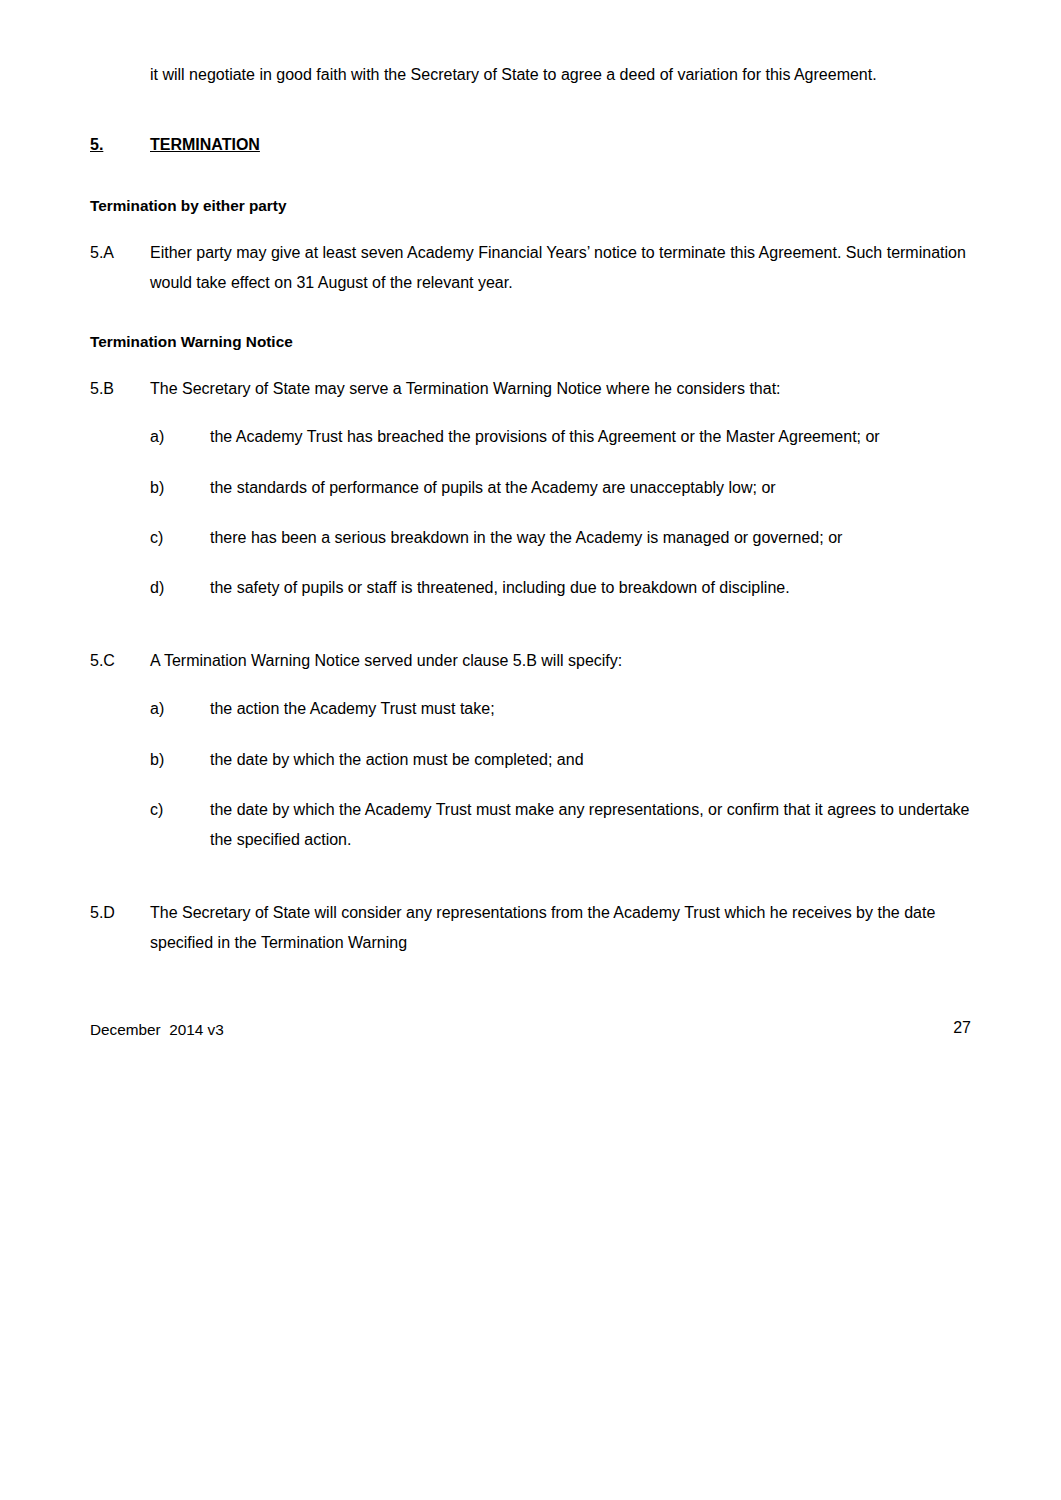it will negotiate in good faith with the Secretary of State to agree a deed of variation for this Agreement.
5. TERMINATION
Termination by either party
5.A
Either party may give at least seven Academy Financial Years’ notice to terminate this Agreement. Such termination would take effect on 31 August of the relevant year.
Termination Warning Notice
5.B
The Secretary of State may serve a Termination Warning Notice where he considers that:
a) the Academy Trust has breached the provisions of this Agreement or the Master Agreement; or
b) the standards of performance of pupils at the Academy are unacceptably low; or
c) there has been a serious breakdown in the way the Academy is managed or governed; or
d) the safety of pupils or staff is threatened, including due to breakdown of discipline.
5.C
A Termination Warning Notice served under clause 5.B will specify:
a) the action the Academy Trust must take;
b) the date by which the action must be completed; and
c) the date by which the Academy Trust must make any representations, or confirm that it agrees to undertake the specified action.
5.D
The Secretary of State will consider any representations from the Academy Trust which he receives by the date specified in the Termination Warning
December 2014 v3
27